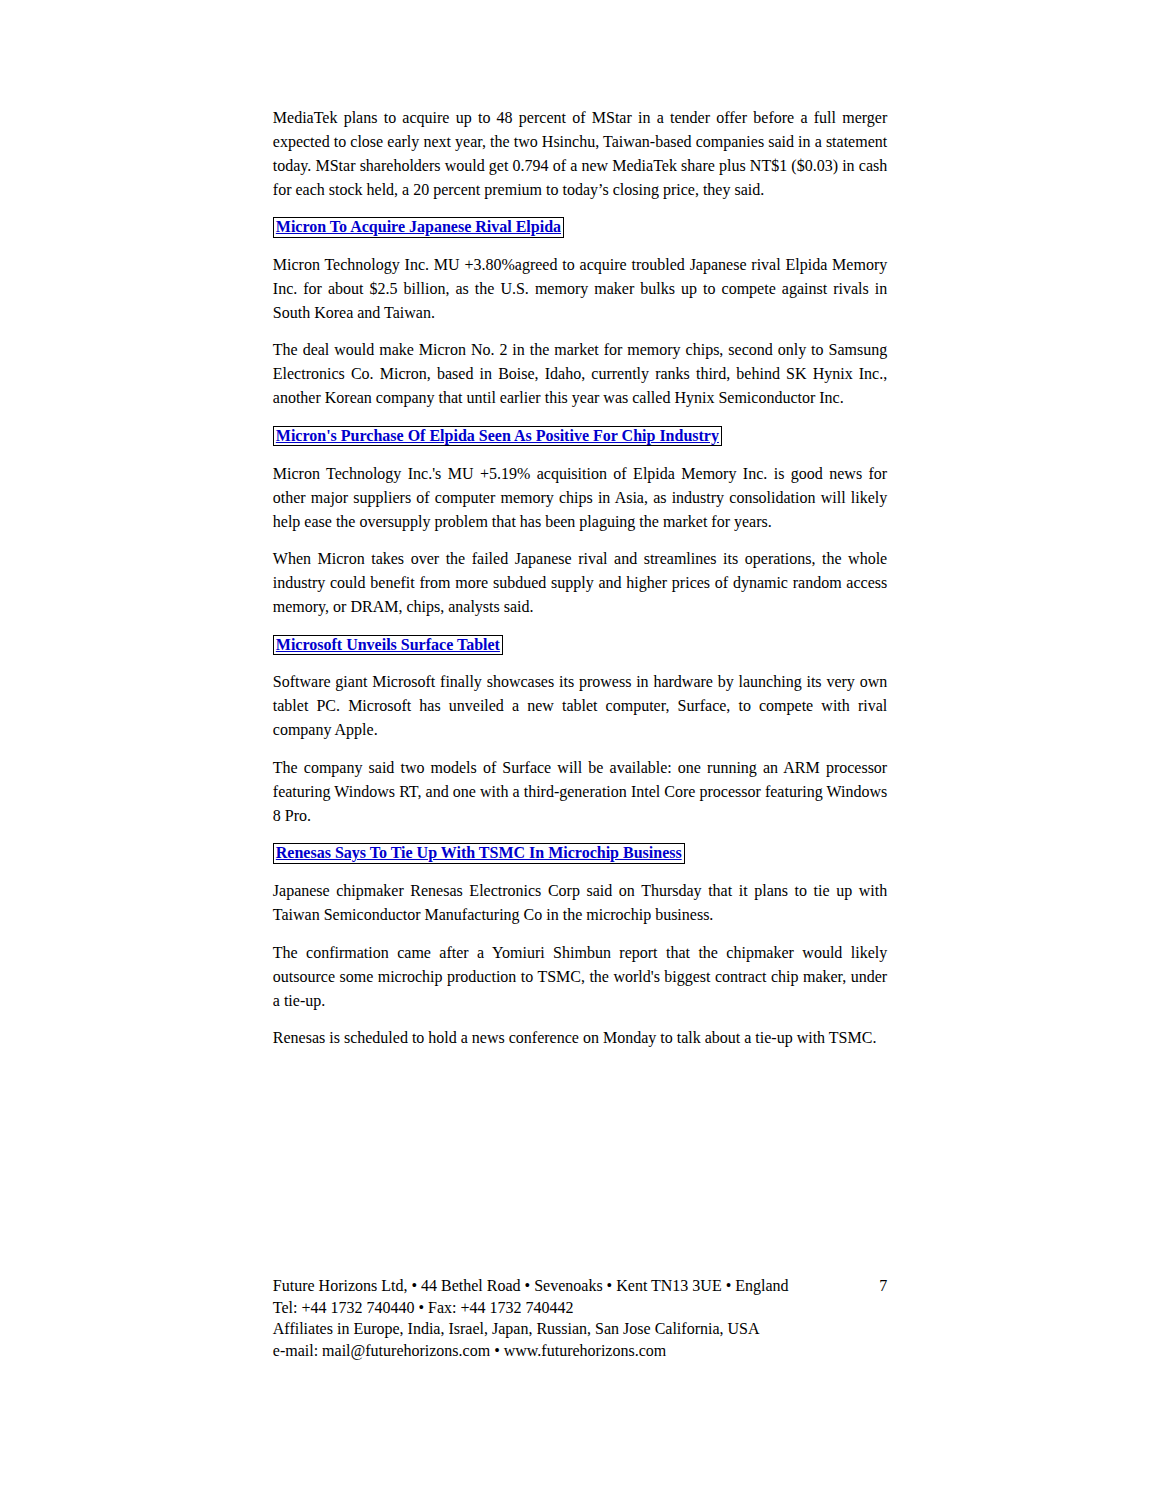MediaTek plans to acquire up to 48 percent of MStar in a tender offer before a full merger expected to close early next year, the two Hsinchu, Taiwan-based companies said in a statement today. MStar shareholders would get 0.794 of a new MediaTek share plus NT$1 ($0.03) in cash for each stock held, a 20 percent premium to today’s closing price, they said.
Micron To Acquire Japanese Rival Elpida
Micron Technology Inc. MU +3.80%agreed to acquire troubled Japanese rival Elpida Memory Inc. for about $2.5 billion, as the U.S. memory maker bulks up to compete against rivals in South Korea and Taiwan.
The deal would make Micron No. 2 in the market for memory chips, second only to Samsung Electronics Co. Micron, based in Boise, Idaho, currently ranks third, behind SK Hynix Inc., another Korean company that until earlier this year was called Hynix Semiconductor Inc.
Micron's Purchase Of Elpida Seen As Positive For Chip Industry
Micron Technology Inc.'s MU +5.19% acquisition of Elpida Memory Inc. is good news for other major suppliers of computer memory chips in Asia, as industry consolidation will likely help ease the oversupply problem that has been plaguing the market for years.
When Micron takes over the failed Japanese rival and streamlines its operations, the whole industry could benefit from more subdued supply and higher prices of dynamic random access memory, or DRAM, chips, analysts said.
Microsoft Unveils Surface Tablet
Software giant Microsoft finally showcases its prowess in hardware by launching its very own tablet PC. Microsoft has unveiled a new tablet computer, Surface, to compete with rival company Apple.
The company said two models of Surface will be available: one running an ARM processor featuring Windows RT, and one with a third-generation Intel Core processor featuring Windows 8 Pro.
Renesas Says To Tie Up With TSMC In Microchip Business
Japanese chipmaker Renesas Electronics Corp said on Thursday that it plans to tie up with Taiwan Semiconductor Manufacturing Co in the microchip business.
The confirmation came after a Yomiuri Shimbun report that the chipmaker would likely outsource some microchip production to TSMC, the world's biggest contract chip maker, under a tie-up.
Renesas is scheduled to hold a news conference on Monday to talk about a tie-up with TSMC.
7
Future Horizons Ltd, • 44 Bethel Road • Sevenoaks • Kent TN13 3UE • England
Tel: +44 1732 740440 • Fax: +44 1732 740442
Affiliates in Europe, India, Israel, Japan, Russian, San Jose California, USA
e-mail: mail@futurehorizons.com • www.futurehorizons.com